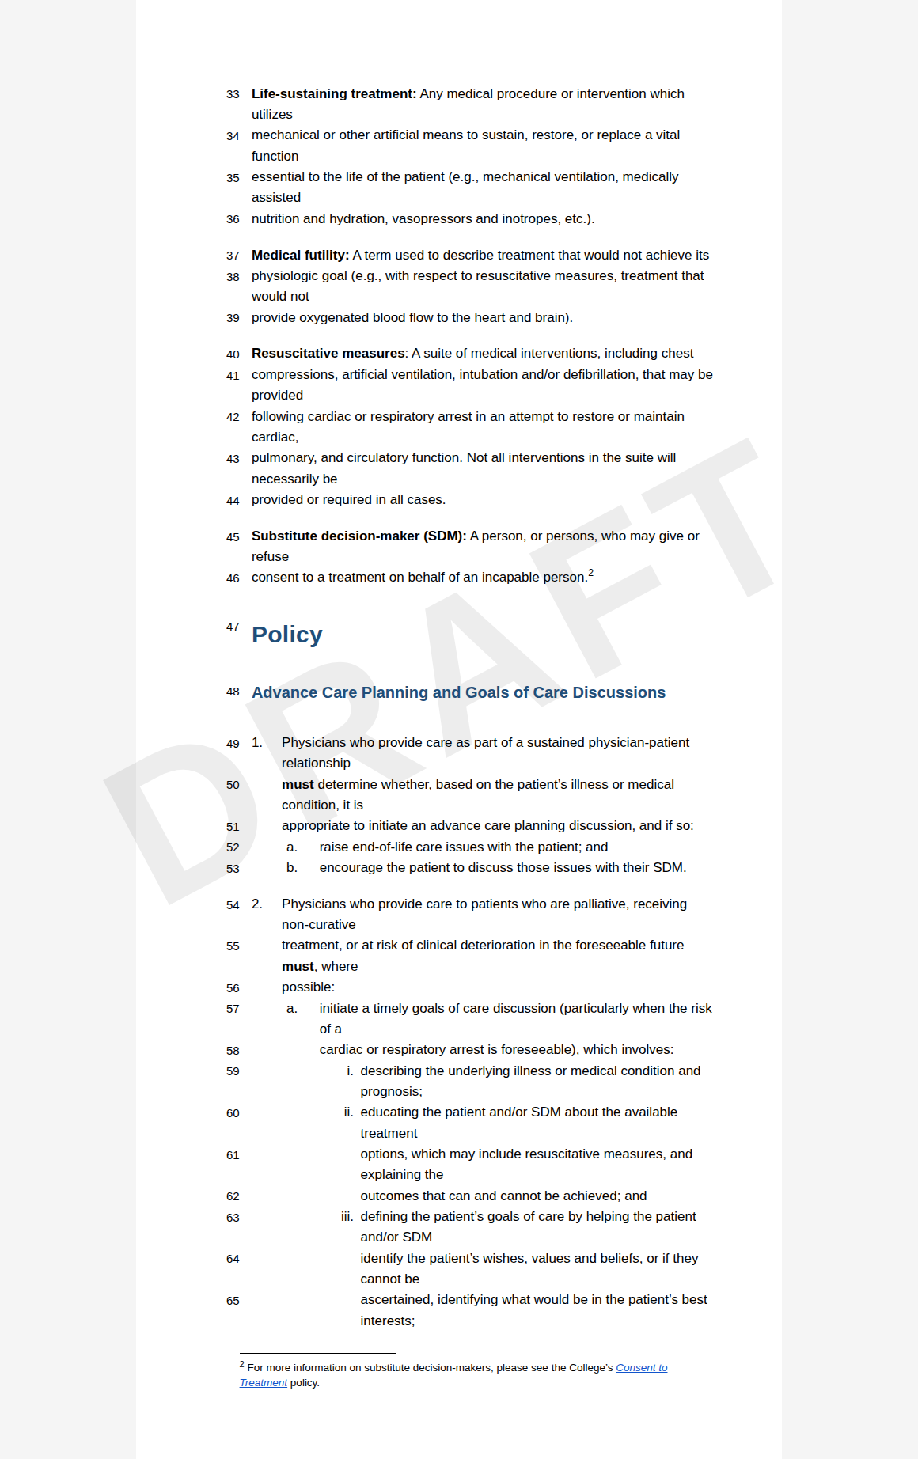DRAFT
33
Life-sustaining treatment: Any medical procedure or intervention which utilizes
34
mechanical or other artificial means to sustain, restore, or replace a vital function
35
essential to the life of the patient (e.g., mechanical ventilation, medically assisted
36
nutrition and hydration, vasopressors and inotropes, etc.).
37
Medical futility: A term used to describe treatment that would not achieve its
38
physiologic goal (e.g., with respect to resuscitative measures, treatment that would not
39
provide oxygenated blood flow to the heart and brain).
40
Resuscitative measures: A suite of medical interventions, including chest
41
compressions, artificial ventilation, intubation and/or defibrillation, that may be provided
42
following cardiac or respiratory arrest in an attempt to restore or maintain cardiac,
43
pulmonary, and circulatory function. Not all interventions in the suite will necessarily be
44
provided or required in all cases.
45
Substitute decision-maker (SDM): A person, or persons, who may give or refuse
46
consent to a treatment on behalf of an incapable person.2
47
Policy
48
Advance Care Planning and Goals of Care Discussions
49
1.
Physicians who provide care as part of a sustained physician-patient relationship
50
must determine whether, based on the patient’s illness or medical condition, it is
51
appropriate to initiate an advance care planning discussion, and if so:
52
a.
raise end-of-life care issues with the patient; and
53
b.
encourage the patient to discuss those issues with their SDM.
54
2.
Physicians who provide care to patients who are palliative, receiving non-curative
55
treatment, or at risk of clinical deterioration in the foreseeable future must, where
56
possible:
57
a.
initiate a timely goals of care discussion (particularly when the risk of a
58
cardiac or respiratory arrest is foreseeable), which involves:
59
i.
describing the underlying illness or medical condition and prognosis;
60
ii.
educating the patient and/or SDM about the available treatment
61
options, which may include resuscitative measures, and explaining the
62
outcomes that can and cannot be achieved; and
63
iii.
defining the patient’s goals of care by helping the patient and/or SDM
64
identify the patient’s wishes, values and beliefs, or if they cannot be
65
ascertained, identifying what would be in the patient’s best interests;
2 For more information on substitute decision-makers, please see the College’s Consent to Treatment policy.